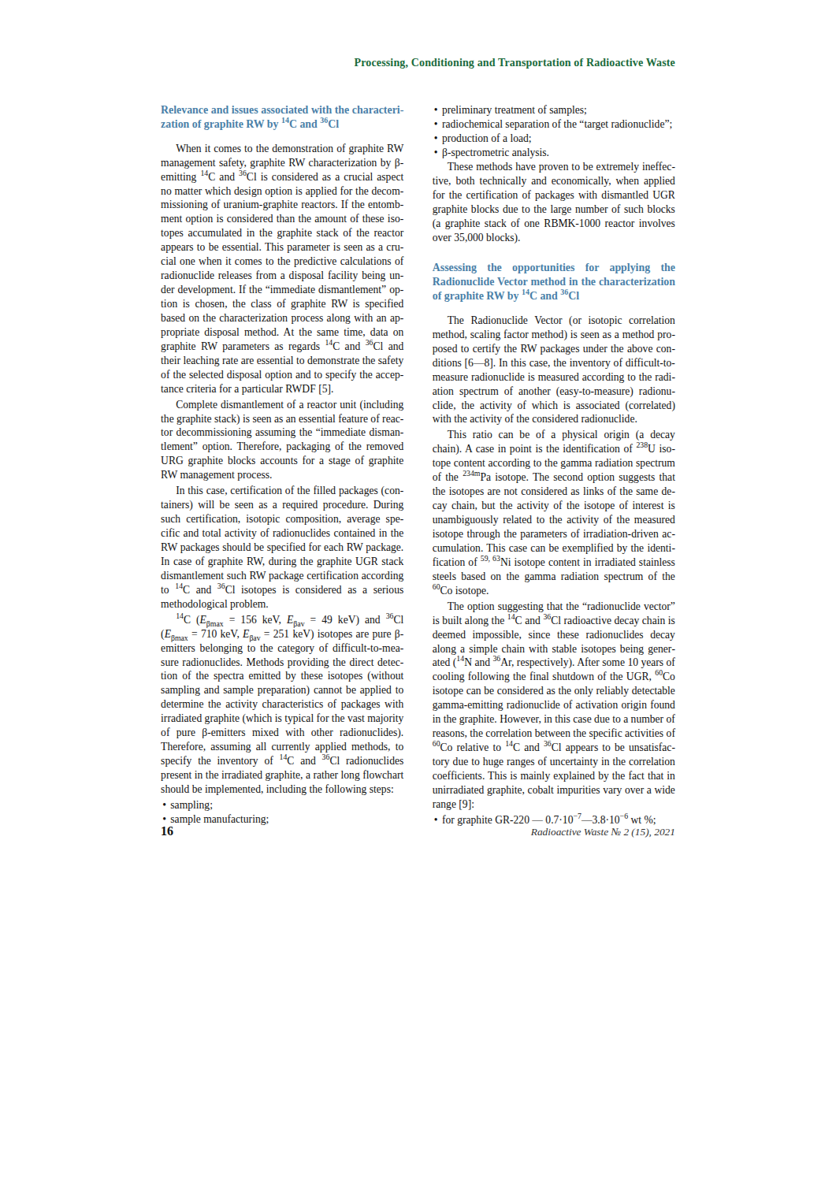Processing, Conditioning and Transportation of Radioactive Waste
Relevance and issues associated with the characterization of graphite RW by 14C and 36Cl
When it comes to the demonstration of graphite RW management safety, graphite RW characterization by β-emitting 14C and 36Cl is considered as a crucial aspect no matter which design option is applied for the decommissioning of uranium-graphite reactors. If the entombment option is considered than the amount of these isotopes accumulated in the graphite stack of the reactor appears to be essential. This parameter is seen as a crucial one when it comes to the predictive calculations of radionuclide releases from a disposal facility being under development. If the “immediate dismantlement” option is chosen, the class of graphite RW is specified based on the characterization process along with an appropriate disposal method. At the same time, data on graphite RW parameters as regards 14C and 36Cl and their leaching rate are essential to demonstrate the safety of the selected disposal option and to specify the acceptance criteria for a particular RWDF [5].
Complete dismantlement of a reactor unit (including the graphite stack) is seen as an essential feature of reactor decommissioning assuming the “immediate dismantlement” option. Therefore, packaging of the removed URG graphite blocks accounts for a stage of graphite RW management process.
In this case, certification of the filled packages (containers) will be seen as a required procedure. During such certification, isotopic composition, average specific and total activity of radionuclides contained in the RW packages should be specified for each RW package. In case of graphite RW, during the graphite UGR stack dismantlement such RW package certification according to 14C and 36Cl isotopes is considered as a serious methodological problem.
14C (Eβmax = 156 keV, Eβav = 49 keV) and 36Cl (Eβmax = 710 keV, Eβav = 251 keV) isotopes are pure β-emitters belonging to the category of difficult-to-measure radionuclides. Methods providing the direct detection of the spectra emitted by these isotopes (without sampling and sample preparation) cannot be applied to determine the activity characteristics of packages with irradiated graphite (which is typical for the vast majority of pure β-emitters mixed with other radionuclides). Therefore, assuming all currently applied methods, to specify the inventory of 14C and 36Cl radionuclides present in the irradiated graphite, a rather long flowchart should be implemented, including the following steps:
sampling;
sample manufacturing;
preliminary treatment of samples;
radiochemical separation of the “target radionuclide”;
production of a load;
β-spectrometric analysis.
These methods have proven to be extremely ineffective, both technically and economically, when applied for the certification of packages with dismantled UGR graphite blocks due to the large number of such blocks (a graphite stack of one RBMK-1000 reactor involves over 35,000 blocks).
Assessing the opportunities for applying the Radionuclide Vector method in the characterization of graphite RW by 14C and 36Cl
The Radionuclide Vector (or isotopic correlation method, scaling factor method) is seen as a method proposed to certify the RW packages under the above conditions [6—8]. In this case, the inventory of difficult-to-measure radionuclide is measured according to the radiation spectrum of another (easy-to-measure) radionuclide, the activity of which is associated (correlated) with the activity of the considered radionuclide.
This ratio can be of a physical origin (a decay chain). A case in point is the identification of 238U isotope content according to the gamma radiation spectrum of the 234mPa isotope. The second option suggests that the isotopes are not considered as links of the same decay chain, but the activity of the isotope of interest is unambiguously related to the activity of the measured isotope through the parameters of irradiation-driven accumulation. This case can be exemplified by the identification of 59, 63Ni isotope content in irradiated stainless steels based on the gamma radiation spectrum of the 60Co isotope.
The option suggesting that the “radionuclide vector” is built along the 14C and 36Cl radioactive decay chain is deemed impossible, since these radionuclides decay along a simple chain with stable isotopes being generated (14N and 36Ar, respectively). After some 10 years of cooling following the final shutdown of the UGR, 60Co isotope can be considered as the only reliably detectable gamma-emitting radionuclide of activation origin found in the graphite. However, in this case due to a number of reasons, the correlation between the specific activities of 60Co relative to 14C and 36Cl appears to be unsatisfactory due to huge ranges of uncertainty in the correlation coefficients. This is mainly explained by the fact that in unirradiated graphite, cobalt impurities vary over a wide range [9]:
for graphite GR-220 — 0.7·10−7—3.8·10−6 wt %;
16 Radioactive Waste № 2 (15), 2021